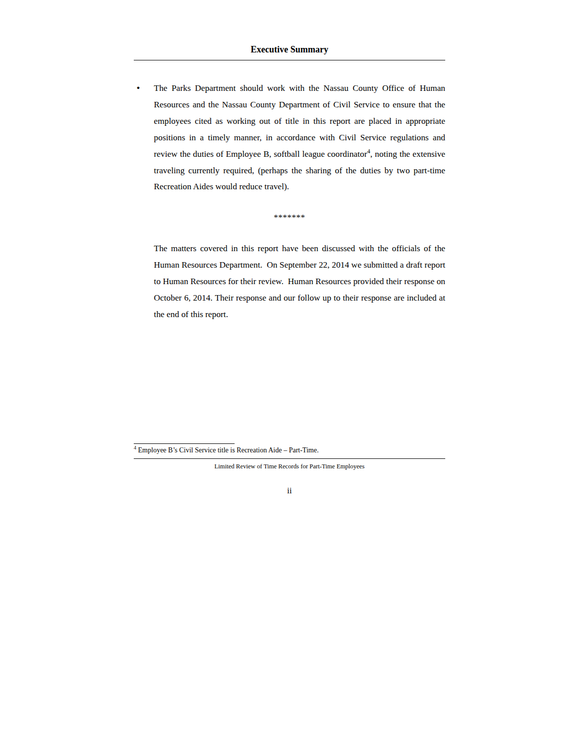Executive Summary
The Parks Department should work with the Nassau County Office of Human Resources and the Nassau County Department of Civil Service to ensure that the employees cited as working out of title in this report are placed in appropriate positions in a timely manner, in accordance with Civil Service regulations and review the duties of Employee B, softball league coordinator4, noting the extensive traveling currently required, (perhaps the sharing of the duties by two part-time Recreation Aides would reduce travel).
*******
The matters covered in this report have been discussed with the officials of the Human Resources Department. On September 22, 2014 we submitted a draft report to Human Resources for their review. Human Resources provided their response on October 6, 2014. Their response and our follow up to their response are included at the end of this report.
4 Employee B’s Civil Service title is Recreation Aide – Part-Time.
Limited Review of Time Records for Part-Time Employees
ii